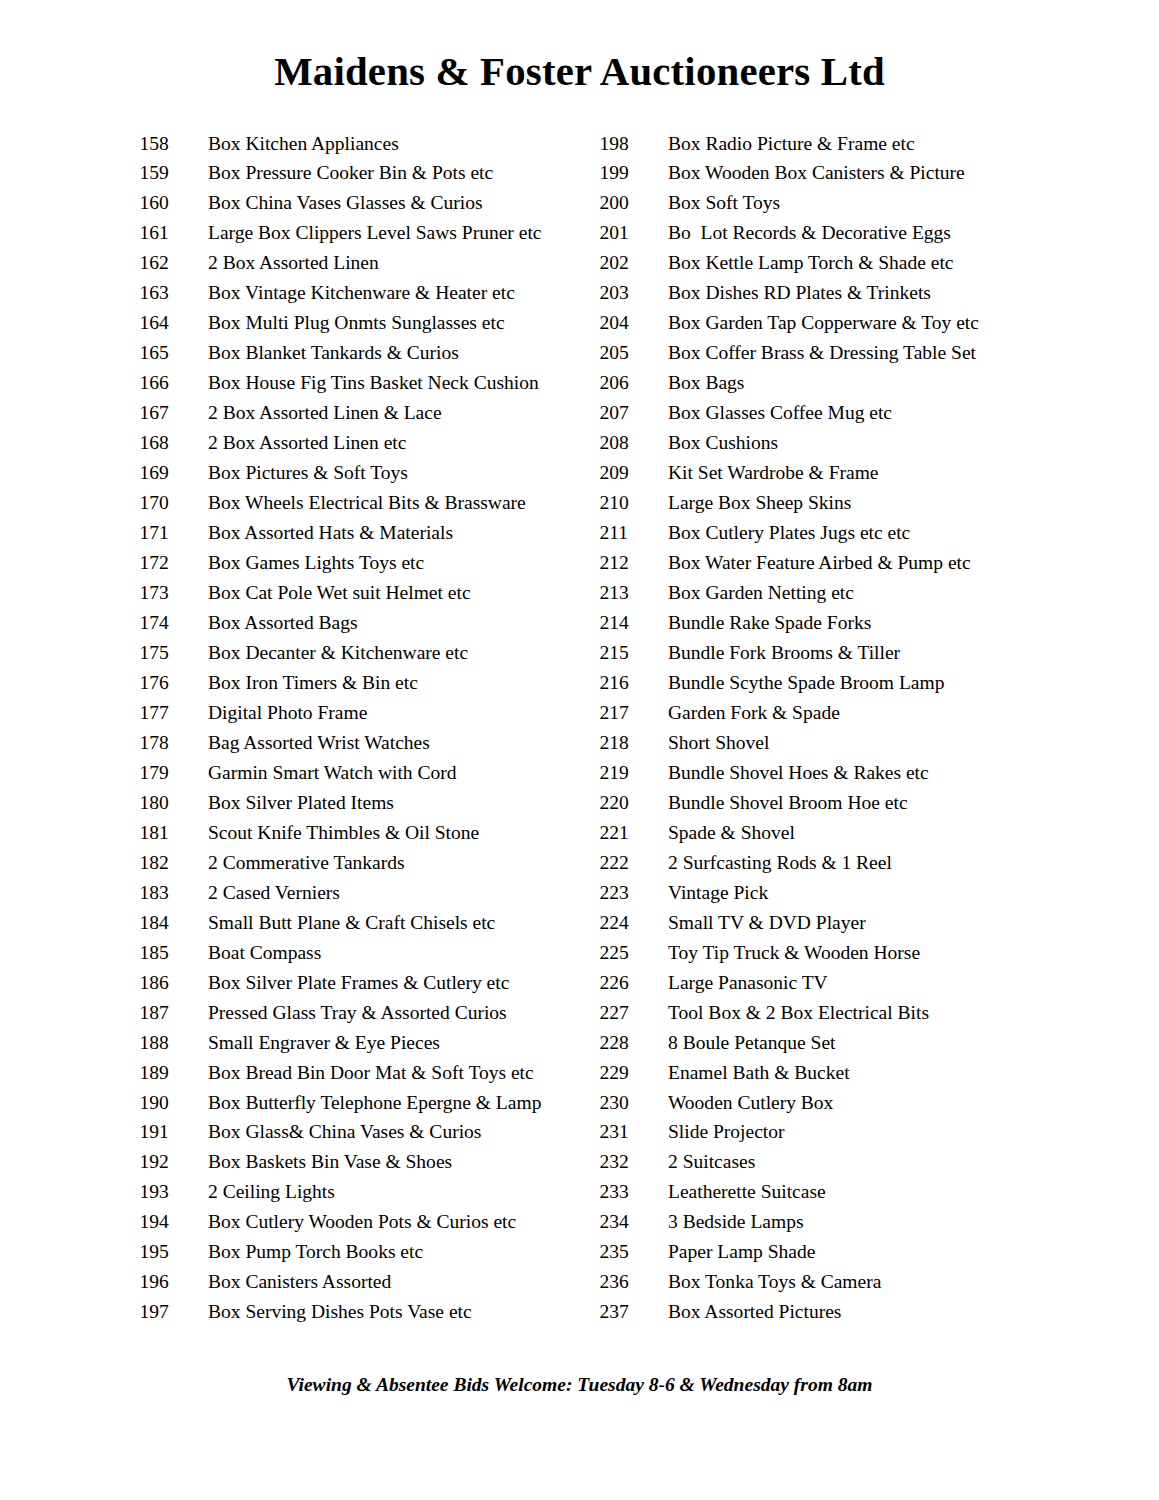Maidens & Foster Auctioneers Ltd
| 158 | Box Kitchen Appliances |
| 159 | Box Pressure Cooker Bin & Pots etc |
| 160 | Box China Vases Glasses & Curios |
| 161 | Large Box Clippers Level Saws Pruner etc |
| 162 | 2 Box Assorted Linen |
| 163 | Box Vintage Kitchenware & Heater etc |
| 164 | Box Multi Plug Onmts Sunglasses etc |
| 165 | Box Blanket Tankards & Curios |
| 166 | Box House Fig Tins Basket Neck Cushion |
| 167 | 2 Box Assorted Linen & Lace |
| 168 | 2 Box Assorted Linen etc |
| 169 | Box Pictures & Soft Toys |
| 170 | Box Wheels Electrical Bits & Brassware |
| 171 | Box Assorted Hats & Materials |
| 172 | Box Games Lights Toys etc |
| 173 | Box Cat Pole Wet suit Helmet etc |
| 174 | Box Assorted Bags |
| 175 | Box Decanter & Kitchenware etc |
| 176 | Box Iron Timers & Bin etc |
| 177 | Digital Photo Frame |
| 178 | Bag Assorted Wrist Watches |
| 179 | Garmin Smart Watch with Cord |
| 180 | Box Silver Plated Items |
| 181 | Scout Knife Thimbles & Oil Stone |
| 182 | 2 Commerative Tankards |
| 183 | 2 Cased Verniers |
| 184 | Small Butt Plane & Craft Chisels etc |
| 185 | Boat Compass |
| 186 | Box Silver Plate Frames & Cutlery etc |
| 187 | Pressed Glass Tray & Assorted Curios |
| 188 | Small Engraver & Eye Pieces |
| 189 | Box Bread Bin Door Mat & Soft Toys etc |
| 190 | Box Butterfly Telephone Epergne & Lamp |
| 191 | Box Glass& China Vases & Curios |
| 192 | Box Baskets Bin Vase & Shoes |
| 193 | 2 Ceiling Lights |
| 194 | Box Cutlery Wooden Pots & Curios etc |
| 195 | Box Pump Torch Books etc |
| 196 | Box Canisters Assorted |
| 197 | Box Serving Dishes Pots Vase etc |
| 198 | Box Radio Picture & Frame etc |
| 199 | Box Wooden Box Canisters & Picture |
| 200 | Box Soft Toys |
| 201 | Bo Lot Records & Decorative Eggs |
| 202 | Box Kettle Lamp Torch & Shade etc |
| 203 | Box Dishes RD Plates & Trinkets |
| 204 | Box Garden Tap Copperware & Toy etc |
| 205 | Box Coffer Brass & Dressing Table Set |
| 206 | Box Bags |
| 207 | Box Glasses Coffee Mug etc |
| 208 | Box Cushions |
| 209 | Kit Set Wardrobe & Frame |
| 210 | Large Box Sheep Skins |
| 211 | Box Cutlery Plates Jugs etc etc |
| 212 | Box Water Feature Airbed & Pump etc |
| 213 | Box Garden Netting etc |
| 214 | Bundle Rake Spade Forks |
| 215 | Bundle Fork Brooms & Tiller |
| 216 | Bundle Scythe Spade Broom Lamp |
| 217 | Garden Fork & Spade |
| 218 | Short Shovel |
| 219 | Bundle Shovel Hoes & Rakes etc |
| 220 | Bundle Shovel Broom Hoe etc |
| 221 | Spade & Shovel |
| 222 | 2 Surfcasting Rods & 1 Reel |
| 223 | Vintage Pick |
| 224 | Small TV & DVD Player |
| 225 | Toy Tip Truck & Wooden Horse |
| 226 | Large Panasonic TV |
| 227 | Tool Box & 2 Box Electrical Bits |
| 228 | 8 Boule Petanque Set |
| 229 | Enamel Bath & Bucket |
| 230 | Wooden Cutlery Box |
| 231 | Slide Projector |
| 232 | 2 Suitcases |
| 233 | Leatherette Suitcase |
| 234 | 3 Bedside Lamps |
| 235 | Paper Lamp Shade |
| 236 | Box Tonka Toys & Camera |
| 237 | Box Assorted Pictures |
Viewing & Absentee Bids Welcome: Tuesday 8-6 & Wednesday from 8am